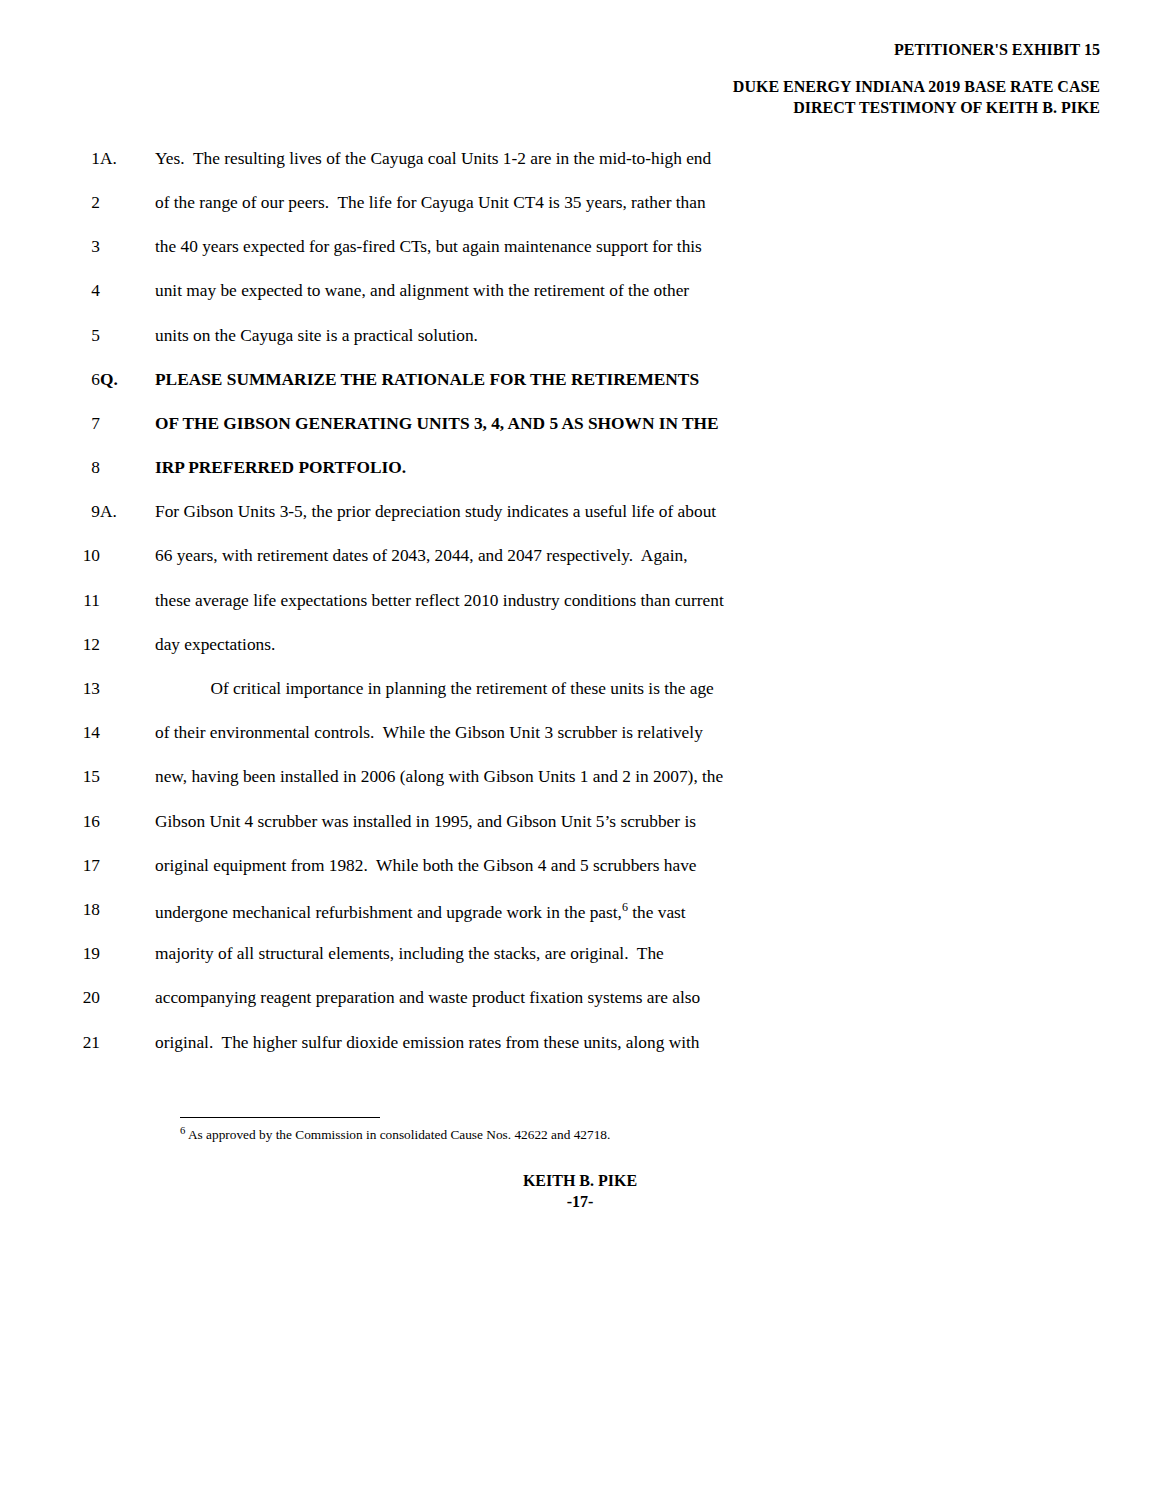PETITIONER'S EXHIBIT 15
DUKE ENERGY INDIANA 2019 BASE RATE CASE
DIRECT TESTIMONY OF KEITH B. PIKE
| 1 | A. | Yes. The resulting lives of the Cayuga coal Units 1-2 are in the mid-to-high end |
| 2 | | of the range of our peers. The life for Cayuga Unit CT4 is 35 years, rather than |
| 3 | | the 40 years expected for gas-fired CTs, but again maintenance support for this |
| 4 | | unit may be expected to wane, and alignment with the retirement of the other |
| 5 | | units on the Cayuga site is a practical solution. |
| 6 | Q. | PLEASE SUMMARIZE THE RATIONALE FOR THE RETIREMENTS |
| 7 | | OF THE GIBSON GENERATING UNITS 3, 4, AND 5 AS SHOWN IN THE |
| 8 | | IRP PREFERRED PORTFOLIO. |
| 9 | A. | For Gibson Units 3-5, the prior depreciation study indicates a useful life of about |
| 10 | | 66 years, with retirement dates of 2043, 2044, and 2047 respectively. Again, |
| 11 | | these average life expectations better reflect 2010 industry conditions than current |
| 12 | | day expectations. |
| 13 | | Of critical importance in planning the retirement of these units is the age |
| 14 | | of their environmental controls. While the Gibson Unit 3 scrubber is relatively |
| 15 | | new, having been installed in 2006 (along with Gibson Units 1 and 2 in 2007), the |
| 16 | | Gibson Unit 4 scrubber was installed in 1995, and Gibson Unit 5’s scrubber is |
| 17 | | original equipment from 1982. While both the Gibson 4 and 5 scrubbers have |
| 18 | | undergone mechanical refurbishment and upgrade work in the past, 6 the vast |
| 19 | | majority of all structural elements, including the stacks, are original. The |
| 20 | | accompanying reagent preparation and waste product fixation systems are also |
| 21 | | original. The higher sulfur dioxide emission rates from these units, along with |
6 As approved by the Commission in consolidated Cause Nos. 42622 and 42718.
KEITH B. PIKE
-17-